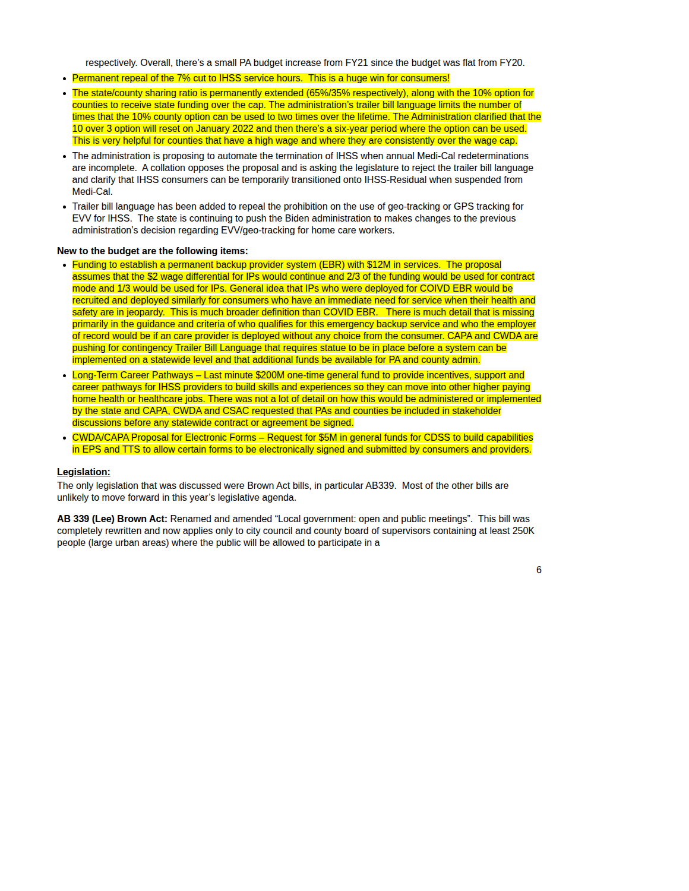respectively. Overall, there’s a small PA budget increase from FY21 since the budget was flat from FY20.
Permanent repeal of the 7% cut to IHSS service hours. This is a huge win for consumers!
The state/county sharing ratio is permanently extended (65%/35% respectively), along with the 10% option for counties to receive state funding over the cap. The administration’s trailer bill language limits the number of times that the 10% county option can be used to two times over the lifetime. The Administration clarified that the 10 over 3 option will reset on January 2022 and then there’s a six-year period where the option can be used. This is very helpful for counties that have a high wage and where they are consistently over the wage cap.
The administration is proposing to automate the termination of IHSS when annual Medi-Cal redeterminations are incomplete. A collation opposes the proposal and is asking the legislature to reject the trailer bill language and clarify that IHSS consumers can be temporarily transitioned onto IHSS-Residual when suspended from Medi-Cal.
Trailer bill language has been added to repeal the prohibition on the use of geo-tracking or GPS tracking for EVV for IHSS. The state is continuing to push the Biden administration to makes changes to the previous administration’s decision regarding EVV/geo-tracking for home care workers.
New to the budget are the following items:
Funding to establish a permanent backup provider system (EBR) with $12M in services. The proposal assumes that the $2 wage differential for IPs would continue and 2/3 of the funding would be used for contract mode and 1/3 would be used for IPs. General idea that IPs who were deployed for COIVD EBR would be recruited and deployed similarly for consumers who have an immediate need for service when their health and safety are in jeopardy. This is much broader definition than COVID EBR. There is much detail that is missing primarily in the guidance and criteria of who qualifies for this emergency backup service and who the employer of record would be if an care provider is deployed without any choice from the consumer. CAPA and CWDA are pushing for contingency Trailer Bill Language that requires statue to be in place before a system can be implemented on a statewide level and that additional funds be available for PA and county admin.
Long-Term Career Pathways – Last minute $200M one-time general fund to provide incentives, support and career pathways for IHSS providers to build skills and experiences so they can move into other higher paying home health or healthcare jobs. There was not a lot of detail on how this would be administered or implemented by the state and CAPA, CWDA and CSAC requested that PAs and counties be included in stakeholder discussions before any statewide contract or agreement be signed.
CWDA/CAPA Proposal for Electronic Forms – Request for $5M in general funds for CDSS to build capabilities in EPS and TTS to allow certain forms to be electronically signed and submitted by consumers and providers.
Legislation:
The only legislation that was discussed were Brown Act bills, in particular AB339. Most of the other bills are unlikely to move forward in this year’s legislative agenda.
AB 339 (Lee) Brown Act: Renamed and amended “Local government: open and public meetings”. This bill was completely rewritten and now applies only to city council and county board of supervisors containing at least 250K people (large urban areas) where the public will be allowed to participate in a
6